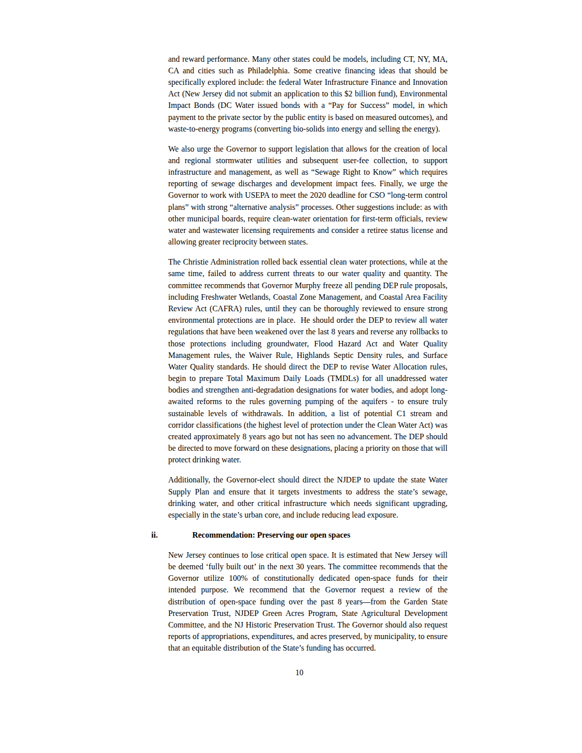and reward performance. Many other states could be models, including CT, NY, MA, CA and cities such as Philadelphia. Some creative financing ideas that should be specifically explored include: the federal Water Infrastructure Finance and Innovation Act (New Jersey did not submit an application to this $2 billion fund), Environmental Impact Bonds (DC Water issued bonds with a “Pay for Success” model, in which payment to the private sector by the public entity is based on measured outcomes), and waste-to-energy programs (converting bio-solids into energy and selling the energy).
We also urge the Governor to support legislation that allows for the creation of local and regional stormwater utilities and subsequent user-fee collection, to support infrastructure and management, as well as “Sewage Right to Know” which requires reporting of sewage discharges and development impact fees. Finally, we urge the Governor to work with USEPA to meet the 2020 deadline for CSO “long-term control plans” with strong “alternative analysis” processes. Other suggestions include: as with other municipal boards, require clean-water orientation for first-term officials, review water and wastewater licensing requirements and consider a retiree status license and allowing greater reciprocity between states.
The Christie Administration rolled back essential clean water protections, while at the same time, failed to address current threats to our water quality and quantity. The committee recommends that Governor Murphy freeze all pending DEP rule proposals, including Freshwater Wetlands, Coastal Zone Management, and Coastal Area Facility Review Act (CAFRA) rules, until they can be thoroughly reviewed to ensure strong environmental protections are in place. He should order the DEP to review all water regulations that have been weakened over the last 8 years and reverse any rollbacks to those protections including groundwater, Flood Hazard Act and Water Quality Management rules, the Waiver Rule, Highlands Septic Density rules, and Surface Water Quality standards. He should direct the DEP to revise Water Allocation rules, begin to prepare Total Maximum Daily Loads (TMDLs) for all unaddressed water bodies and strengthen anti-degradation designations for water bodies, and adopt long-awaited reforms to the rules governing pumping of the aquifers - to ensure truly sustainable levels of withdrawals. In addition, a list of potential C1 stream and corridor classifications (the highest level of protection under the Clean Water Act) was created approximately 8 years ago but not has seen no advancement. The DEP should be directed to move forward on these designations, placing a priority on those that will protect drinking water.
Additionally, the Governor-elect should direct the NJDEP to update the state Water Supply Plan and ensure that it targets investments to address the state’s sewage, drinking water, and other critical infrastructure which needs significant upgrading, especially in the state’s urban core, and include reducing lead exposure.
ii.
Recommendation: Preserving our open spaces
New Jersey continues to lose critical open space. It is estimated that New Jersey will be deemed ‘fully built out’ in the next 30 years. The committee recommends that the Governor utilize 100% of constitutionally dedicated open-space funds for their intended purpose. We recommend that the Governor request a review of the distribution of open-space funding over the past 8 years—from the Garden State Preservation Trust, NJDEP Green Acres Program, State Agricultural Development Committee, and the NJ Historic Preservation Trust. The Governor should also request reports of appropriations, expenditures, and acres preserved, by municipality, to ensure that an equitable distribution of the State’s funding has occurred.
10